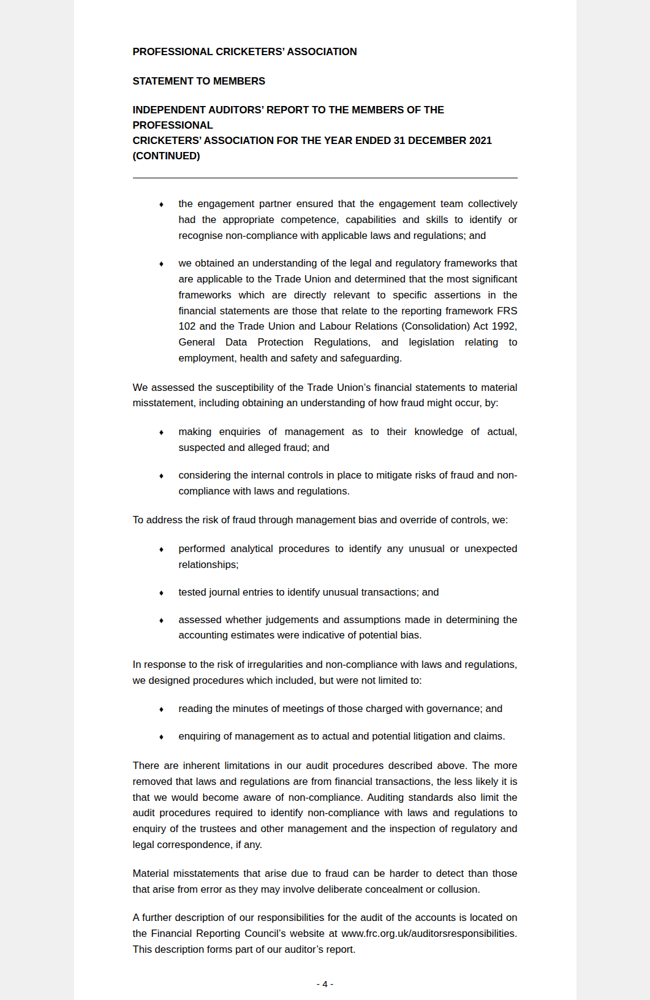PROFESSIONAL CRICKETERS’ ASSOCIATION
STATEMENT TO MEMBERS
INDEPENDENT AUDITORS’ REPORT TO THE MEMBERS OF THE PROFESSIONAL
CRICKETERS’ ASSOCIATION FOR THE YEAR ENDED 31 DECEMBER 2021 (CONTINUED)
the engagement partner ensured that the engagement team collectively had the appropriate competence, capabilities and skills to identify or recognise non-compliance with applicable laws and regulations; and
we obtained an understanding of the legal and regulatory frameworks that are applicable to the Trade Union and determined that the most significant frameworks which are directly relevant to specific assertions in the financial statements are those that relate to the reporting framework FRS 102 and the Trade Union and Labour Relations (Consolidation) Act 1992, General Data Protection Regulations, and legislation relating to employment, health and safety and safeguarding.
We assessed the susceptibility of the Trade Union’s financial statements to material misstatement, including obtaining an understanding of how fraud might occur, by:
making enquiries of management as to their knowledge of actual, suspected and alleged fraud; and
considering the internal controls in place to mitigate risks of fraud and non-compliance with laws and regulations.
To address the risk of fraud through management bias and override of controls, we:
performed analytical procedures to identify any unusual or unexpected relationships;
tested journal entries to identify unusual transactions; and
assessed whether judgements and assumptions made in determining the accounting estimates were indicative of potential bias.
In response to the risk of irregularities and non-compliance with laws and regulations, we designed procedures which included, but were not limited to:
reading the minutes of meetings of those charged with governance; and
enquiring of management as to actual and potential litigation and claims.
There are inherent limitations in our audit procedures described above. The more removed that laws and regulations are from financial transactions, the less likely it is that we would become aware of non-compliance. Auditing standards also limit the audit procedures required to identify non-compliance with laws and regulations to enquiry of the trustees and other management and the inspection of regulatory and legal correspondence, if any.
Material misstatements that arise due to fraud can be harder to detect than those that arise from error as they may involve deliberate concealment or collusion.
A further description of our responsibilities for the audit of the accounts is located on the Financial Reporting Council’s website at www.frc.org.uk/auditorsresponsibilities. This description forms part of our auditor’s report.
- 4 -